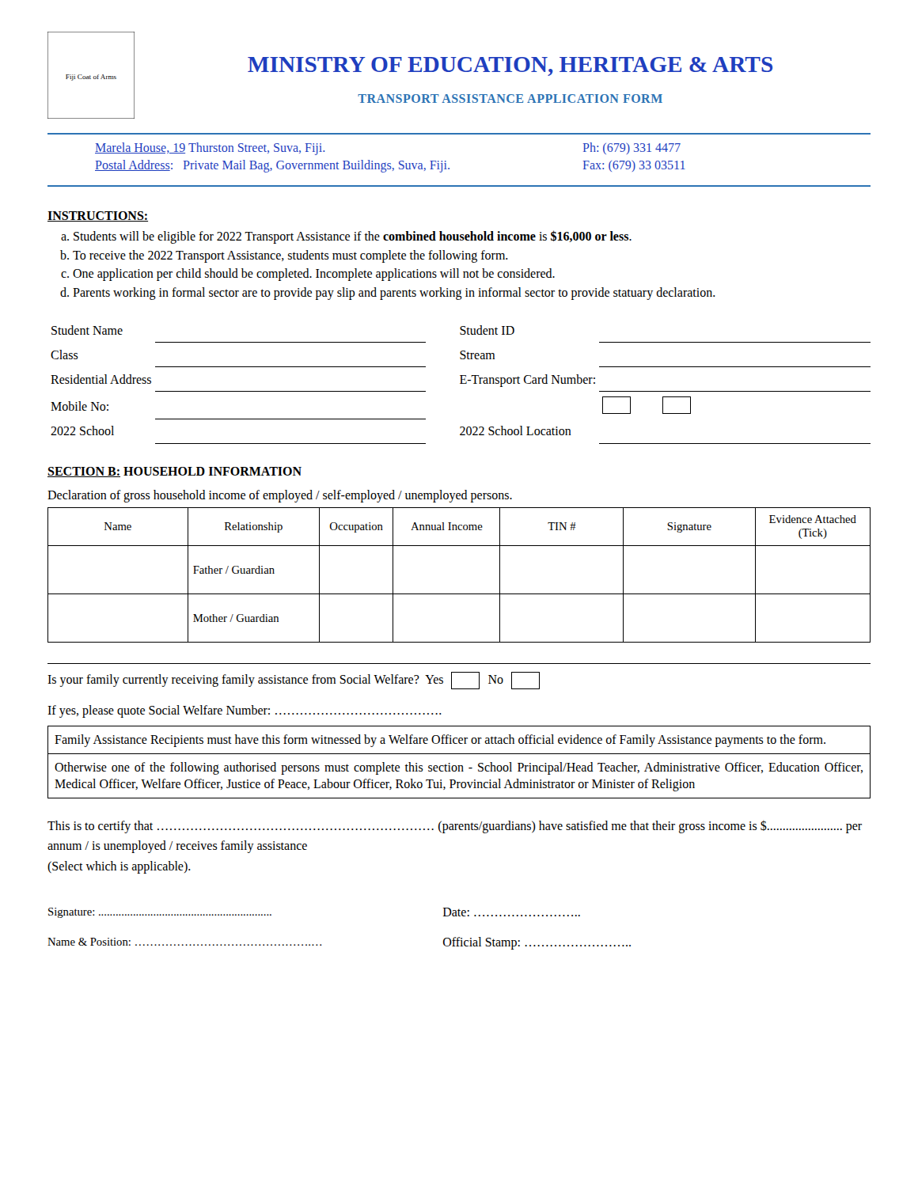MINISTRY OF EDUCATION, HERITAGE & ARTS
TRANSPORT ASSISTANCE APPLICATION FORM
| Marela House, 19 Thurston Street, Suva, Fiji. | Ph: (679) 331 4477 |
| Postal Address : Private Mail Bag, Government Buildings, Suva, Fiji. | Fax: (679) 33 03511 |
INSTRUCTIONS:
Students will be eligible for 2022 Transport Assistance if the combined household income is $16,000 or less.
To receive the 2022 Transport Assistance, students must complete the following form.
One application per child should be completed. Incomplete applications will not be considered.
Parents working in formal sector are to provide pay slip and parents working in informal sector to provide statuary declaration.
| Student Name | | | Student ID | |
| Class | | | Stream | |
| Residential Address | | | E-Transport Card Number: | |
| Mobile No: | | | | |
| 2022 School | | | 2022 School Location | |
SECTION B: HOUSEHOLD INFORMATION
Declaration of gross household income of employed / self-employed / unemployed persons.
| Name | Relationship | Occupation | Annual Income | TIN # | Signature | Evidence Attached (Tick) |
| --- | --- | --- | --- | --- | --- | --- |
| | Father / Guardian | | | | | |
| | Mother / Guardian | | | | | |
Is your family currently receiving family assistance from Social Welfare? Yes No
If yes, please quote Social Welfare Number: ………………………………….
| Family Assistance Recipients must have this form witnessed by a Welfare Officer or attach official evidence of Family Assistance payments to the form. |
| Otherwise one of the following authorised persons must complete this section - School Principal/Head Teacher, Administrative Officer, Education Officer, Medical Officer, Welfare Officer, Justice of Peace, Labour Officer, Roko Tui, Provincial Administrator or Minister of Religion |
This is to certify that ………………………………………………………… (parents/guardians) have satisfied me that their gross income is $........................ per annum / is unemployed / receives family assistance
(Select which is applicable).
| Signature: ............................................................ | Date: …………………….. |
| Name & Position: ……………………………………….… | Official Stamp: …………………….. |